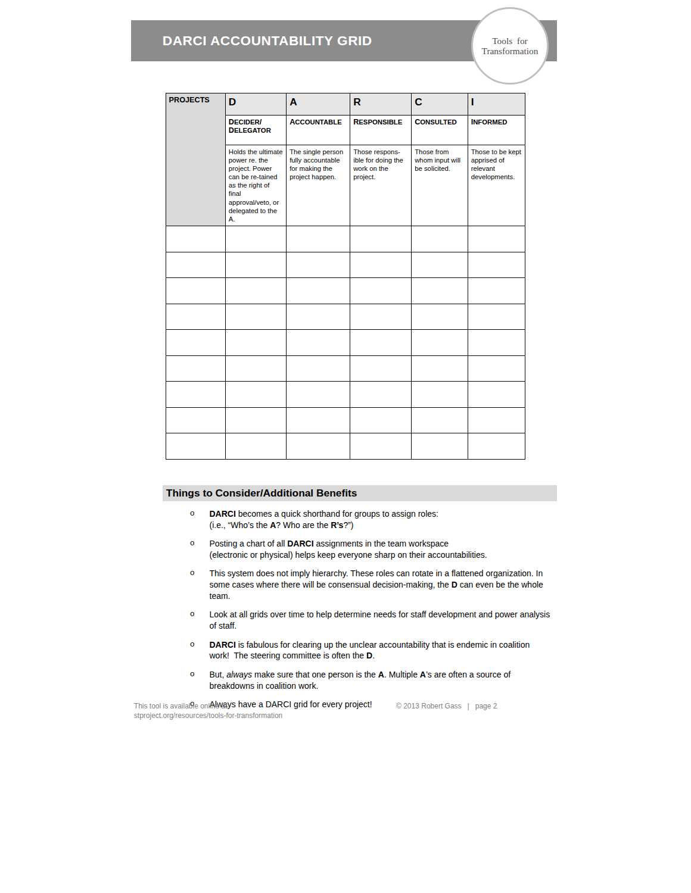DARCI ACCOUNTABILITY GRID
Tools for Transformation
| PROJECTS | D | A | R | C | I |
| D ECIDER / D ELEGATOR | A CCOUNTABLE | R ESPONSIBLE | C ONSULTED | I NFORMED |
| Holds the ultimate power re. the project. Power can be re-tained as the right of final approval/veto, or delegated to the A. | The single person fully accountable for making the project happen. | Those respons-ible for doing the work on the project. | Those from whom input will be solicited. | Those to be kept apprised of relevant developments. |
Things to Consider/Additional Benefits
DARCI becomes a quick shorthand for groups to assign roles:
(i.e., “Who’s the A? Who are the R’s?”)
Posting a chart of all DARCI assignments in the team workspace
(electronic or physical) helps keep everyone sharp on their accountabilities.
This system does not imply hierarchy. These roles can rotate in a flattened organization. In some cases where there will be consensual decision-making, the D can even be the whole team.
Look at all grids over time to help determine needs for staff development and power analysis of staff.
DARCI is fabulous for clearing up the unclear accountability that is endemic in coalition work! The steering committee is often the D.
But, always make sure that one person is the A. Multiple A’s are often a source of breakdowns in coalition work.
Always have a DARCI grid for every project!
This tool is available online at
stproject.org/resources/tools-for-transformation
© 2013 Robert Gass | page 2